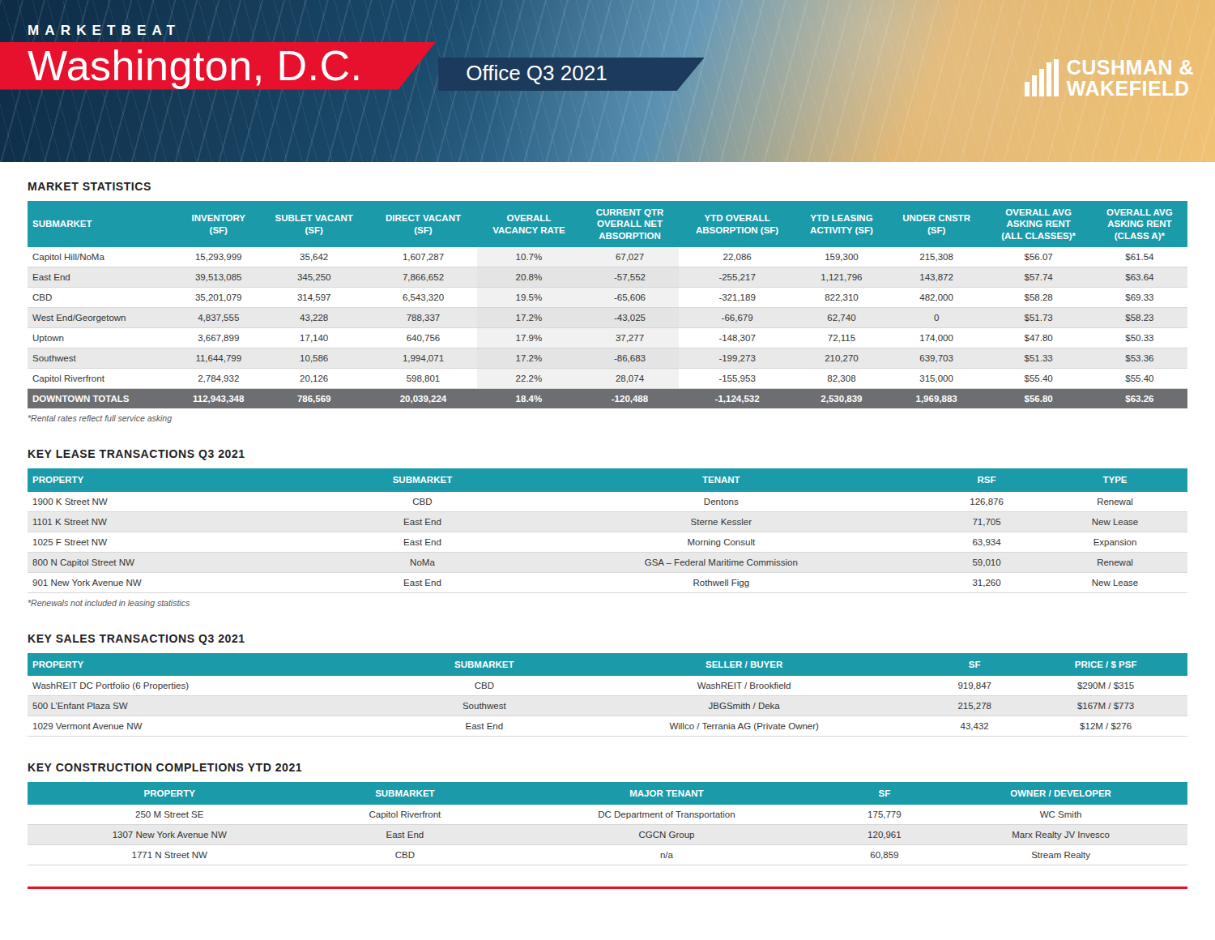MARKETBEAT
Washington, D.C.
Office Q3 2021
CUSHMAN &
WAKEFIELD
MARKET STATISTICS
| SUBMARKET | INVENTORY (SF) | SUBLET VACANT (SF) | DIRECT VACANT (SF) | OVERALL VACANCY RATE | CURRENT QTR OVERALL NET ABSORPTION | YTD OVERALL ABSORPTION (SF) | YTD LEASING ACTIVITY (SF) | UNDER CNSTR (SF) | OVERALL AVG ASKING RENT (ALL CLASSES)* | OVERALL AVG ASKING RENT (CLASS A)* |
| --- | --- | --- | --- | --- | --- | --- | --- | --- | --- | --- |
| Capitol Hill/NoMa | 15,293,999 | 35,642 | 1,607,287 | 10.7% | 67,027 | 22,086 | 159,300 | 215,308 | $56.07 | $61.54 |
| East End | 39,513,085 | 345,250 | 7,866,652 | 20.8% | -57,552 | -255,217 | 1,121,796 | 143,872 | $57.74 | $63.64 |
| CBD | 35,201,079 | 314,597 | 6,543,320 | 19.5% | -65,606 | -321,189 | 822,310 | 482,000 | $58.28 | $69.33 |
| West End/Georgetown | 4,837,555 | 43,228 | 788,337 | 17.2% | -43,025 | -66,679 | 62,740 | 0 | $51.73 | $58.23 |
| Uptown | 3,667,899 | 17,140 | 640,756 | 17.9% | 37,277 | -148,307 | 72,115 | 174,000 | $47.80 | $50.33 |
| Southwest | 11,644,799 | 10,586 | 1,994,071 | 17.2% | -86,683 | -199,273 | 210,270 | 639,703 | $51.33 | $53.36 |
| Capitol Riverfront | 2,784,932 | 20,126 | 598,801 | 22.2% | 28,074 | -155,953 | 82,308 | 315,000 | $55.40 | $55.40 |
| DOWNTOWN TOTALS | 112,943,348 | 786,569 | 20,039,224 | 18.4% | -120,488 | -1,124,532 | 2,530,839 | 1,969,883 | $56.80 | $63.26 |
*Rental rates reflect full service asking
KEY LEASE TRANSACTIONS Q3 2021
| PROPERTY | SUBMARKET | TENANT | RSF | TYPE |
| --- | --- | --- | --- | --- |
| 1900 K Street NW | CBD | Dentons | 126,876 | Renewal |
| 1101 K Street NW | East End | Sterne Kessler | 71,705 | New Lease |
| 1025 F Street NW | East End | Morning Consult | 63,934 | Expansion |
| 800 N Capitol Street NW | NoMa | GSA – Federal Maritime Commission | 59,010 | Renewal |
| 901 New York Avenue NW | East End | Rothwell Figg | 31,260 | New Lease |
*Renewals not included in leasing statistics
KEY SALES TRANSACTIONS Q3 2021
| PROPERTY | SUBMARKET | SELLER / BUYER | SF | PRICE / $ PSF |
| --- | --- | --- | --- | --- |
| WashREIT DC Portfolio (6 Properties) | CBD | WashREIT / Brookfield | 919,847 | $290M / $315 |
| 500 L’Enfant Plaza SW | Southwest | JBGSmith / Deka | 215,278 | $167M / $773 |
| 1029 Vermont Avenue NW | East End | Willco / Terrania AG (Private Owner) | 43,432 | $12M / $276 |
KEY CONSTRUCTION COMPLETIONS YTD 2021
| PROPERTY | SUBMARKET | MAJOR TENANT | SF | OWNER / DEVELOPER |
| --- | --- | --- | --- | --- |
| 250 M Street SE | Capitol Riverfront | DC Department of Transportation | 175,779 | WC Smith |
| 1307 New York Avenue NW | East End | CGCN Group | 120,961 | Marx Realty JV Invesco |
| 1771 N Street NW | CBD | n/a | 60,859 | Stream Realty |